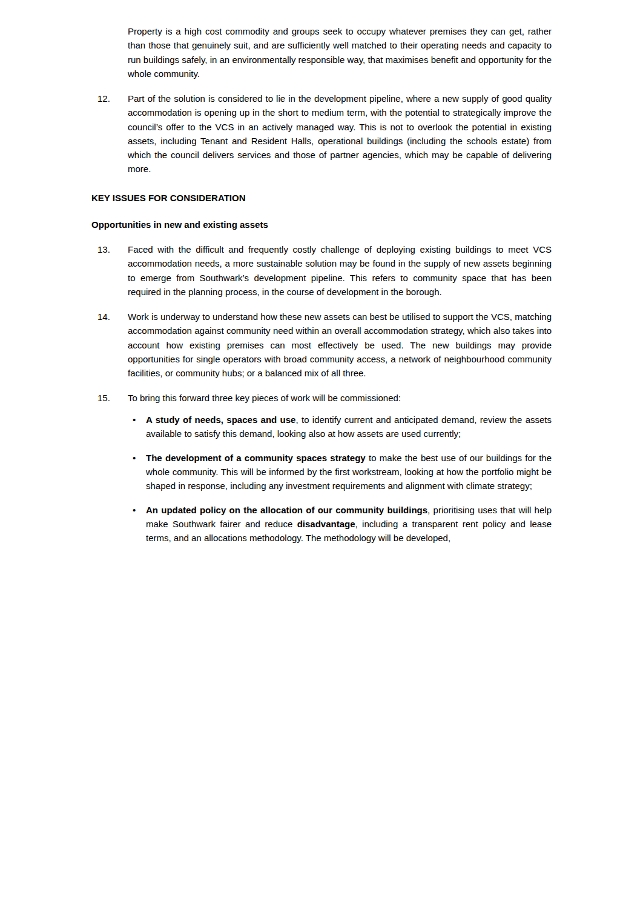Property is a high cost commodity and groups seek to occupy whatever premises they can get, rather than those that genuinely suit, and are sufficiently well matched to their operating needs and capacity to run buildings safely, in an environmentally responsible way, that maximises benefit and opportunity for the whole community.
12. Part of the solution is considered to lie in the development pipeline, where a new supply of good quality accommodation is opening up in the short to medium term, with the potential to strategically improve the council’s offer to the VCS in an actively managed way. This is not to overlook the potential in existing assets, including Tenant and Resident Halls, operational buildings (including the schools estate) from which the council delivers services and those of partner agencies, which may be capable of delivering more.
KEY ISSUES FOR CONSIDERATION
Opportunities in new and existing assets
13. Faced with the difficult and frequently costly challenge of deploying existing buildings to meet VCS accommodation needs, a more sustainable solution may be found in the supply of new assets beginning to emerge from Southwark’s development pipeline. This refers to community space that has been required in the planning process, in the course of development in the borough.
14. Work is underway to understand how these new assets can best be utilised to support the VCS, matching accommodation against community need within an overall accommodation strategy, which also takes into account how existing premises can most effectively be used. The new buildings may provide opportunities for single operators with broad community access, a network of neighbourhood community facilities, or community hubs; or a balanced mix of all three.
15. To bring this forward three key pieces of work will be commissioned:
A study of needs, spaces and use, to identify current and anticipated demand, review the assets available to satisfy this demand, looking also at how assets are used currently;
The development of a community spaces strategy to make the best use of our buildings for the whole community. This will be informed by the first workstream, looking at how the portfolio might be shaped in response, including any investment requirements and alignment with climate strategy;
An updated policy on the allocation of our community buildings, prioritising uses that will help make Southwark fairer and reduce disadvantage, including a transparent rent policy and lease terms, and an allocations methodology. The methodology will be developed,